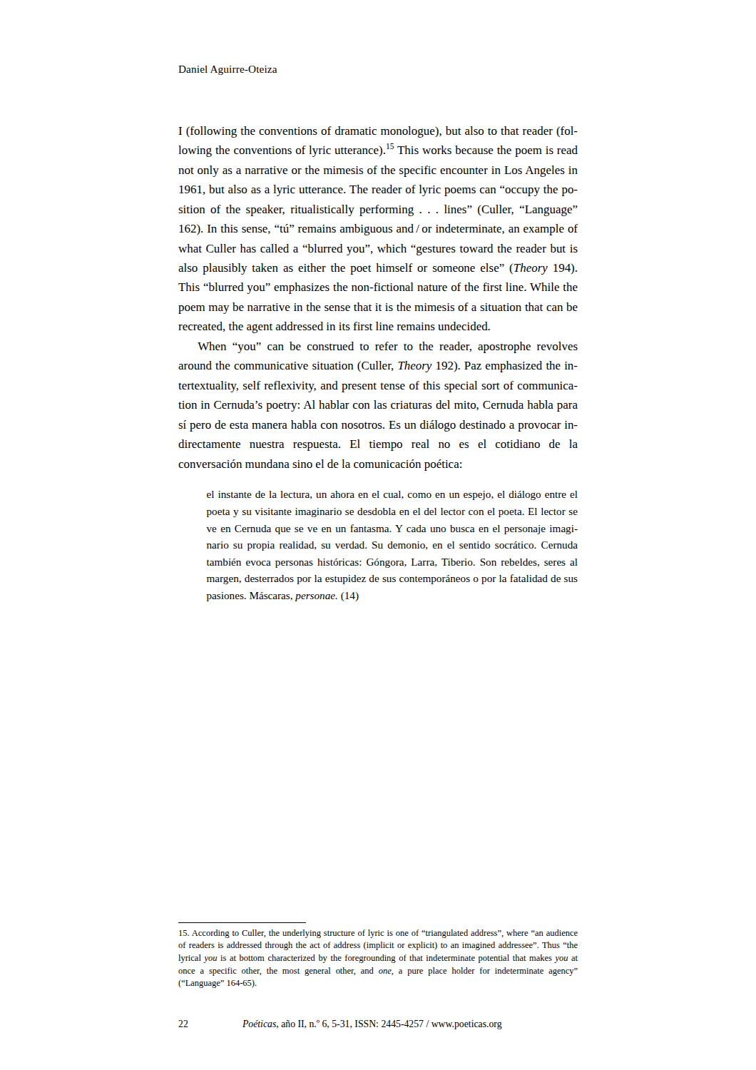Daniel Aguirre-Oteiza
I (following the conventions of dramatic monologue), but also to that reader (following the conventions of lyric utterance).15 This works because the poem is read not only as a narrative or the mimesis of the specific encounter in Los Angeles in 1961, but also as a lyric utterance. The reader of lyric poems can “occupy the position of the speaker, ritualistically performing . . . lines” (Culler, “Language” 162). In this sense, “tú” remains ambiguous and / or indeterminate, an example of what Culler has called a “blurred you”, which “gestures toward the reader but is also plausibly taken as either the poet himself or someone else” (Theory 194). This “blurred you” emphasizes the non-fictional nature of the first line. While the poem may be narrative in the sense that it is the mimesis of a situation that can be recreated, the agent addressed in its first line remains undecided.
When “you” can be construed to refer to the reader, apostrophe revolves around the communicative situation (Culler, Theory 192). Paz emphasized the intertextuality, self reflexivity, and present tense of this special sort of communication in Cernuda’s poetry: Al hablar con las criaturas del mito, Cernuda habla para sí pero de esta manera habla con nosotros. Es un diálogo destinado a provocar indirectamente nuestra respuesta. El tiempo real no es el cotidiano de la conversación mundana sino el de la comunicación poética:
el instante de la lectura, un ahora en el cual, como en un espejo, el diálogo entre el poeta y su visitante imaginario se desdobla en el del lector con el poeta. El lector se ve en Cernuda que se ve en un fantasma. Y cada uno busca en el personaje imaginario su propia realidad, su verdad. Su demonio, en el sentido socrático. Cernuda también evoca personas históricas: Góngora, Larra, Tiberio. Son rebeldes, seres al margen, desterrados por la estupidez de sus contemporáneos o por la fatalidad de sus pasiones. Máscaras, personae. (14)
15. According to Culler, the underlying structure of lyric is one of “triangulated address”, where “an audience of readers is addressed through the act of address (implicit or explicit) to an imagined addressee”. Thus “the lyrical you is at bottom characterized by the foregrounding of that indeterminate potential that makes you at once a specific other, the most general other, and one, a pure place holder for indeterminate agency” (“Language” 164-65).
22
Poéticas, año II, n.º 6, 5-31, ISSN: 2445-4257 / www.poeticas.org